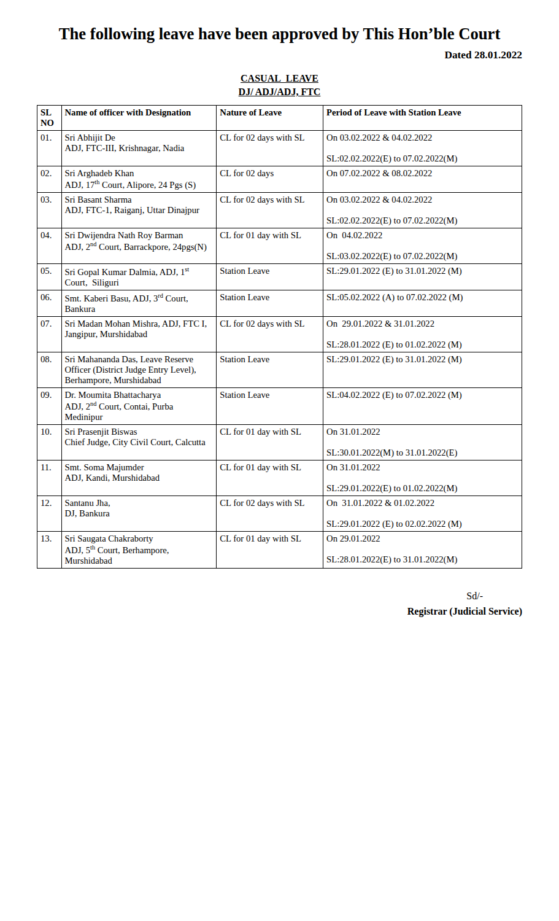The following leave have been approved by This Hon’ble Court
Dated 28.01.2022
CASUAL LEAVE
DJ/ ADJ/ADJ, FTC
| SL NO | Name of officer with Designation | Nature of Leave | Period of Leave with Station Leave |
| --- | --- | --- | --- |
| 01. | Sri Abhijit De ADJ, FTC-III, Krishnagar, Nadia | CL for 02 days with SL | On 03.02.2022 & 04.02.2022 SL:02.02.2022(E) to 07.02.2022(M) |
| 02. | Sri Arghadeb Khan ADJ, 17 th Court, Alipore, 24 Pgs (S) | CL for 02 days | On 07.02.2022 & 08.02.2022 |
| 03. | Sri Basant Sharma ADJ, FTC-1, Raiganj, Uttar Dinajpur | CL for 02 days with SL | On 03.02.2022 & 04.02.2022 SL:02.02.2022(E) to 07.02.2022(M) |
| 04. | Sri Dwijendra Nath Roy Barman ADJ, 2 nd Court, Barrackpore, 24pgs(N) | CL for 01 day with SL | On 04.02.2022 SL:03.02.2022(E) to 07.02.2022(M) |
| 05. | Sri Gopal Kumar Dalmia, ADJ, 1 st Court, Siliguri | Station Leave | SL:29.01.2022 (E) to 31.01.2022 (M) |
| 06. | Smt. Kaberi Basu, ADJ, 3 rd Court, Bankura | Station Leave | SL:05.02.2022 (A) to 07.02.2022 (M) |
| 07. | Sri Madan Mohan Mishra, ADJ, FTC I, Jangipur, Murshidabad | CL for 02 days with SL | On 29.01.2022 & 31.01.2022 SL:28.01.2022 (E) to 01.02.2022 (M) |
| 08. | Sri Mahananda Das, Leave Reserve Officer (District Judge Entry Level), Berhampore, Murshidabad | Station Leave | SL:29.01.2022 (E) to 31.01.2022 (M) |
| 09. | Dr. Moumita Bhattacharya ADJ, 2 nd Court, Contai, Purba Medinipur | Station Leave | SL:04.02.2022 (E) to 07.02.2022 (M) |
| 10. | Sri Prasenjit Biswas Chief Judge, City Civil Court, Calcutta | CL for 01 day with SL | On 31.01.2022 SL:30.01.2022(M) to 31.01.2022(E) |
| 11. | Smt. Soma Majumder ADJ, Kandi, Murshidabad | CL for 01 day with SL | On 31.01.2022 SL:29.01.2022(E) to 01.02.2022(M) |
| 12. | Santanu Jha, DJ, Bankura | CL for 02 days with SL | On 31.01.2022 & 01.02.2022 SL:29.01.2022 (E) to 02.02.2022 (M) |
| 13. | Sri Saugata Chakraborty ADJ, 5 th Court, Berhampore, Murshidabad | CL for 01 day with SL | On 29.01.2022 SL:28.01.2022(E) to 31.01.2022(M) |
Sd/-
Registrar (Judicial Service)